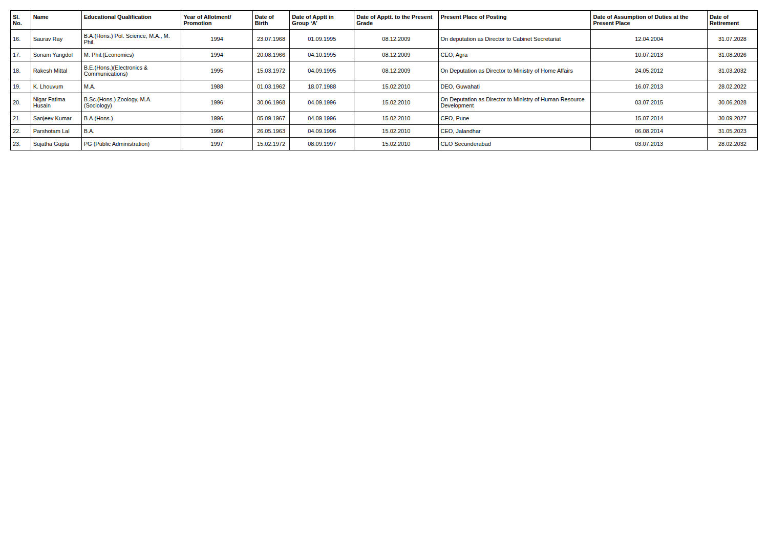| Sl. No. | Name | Educational Qualification | Year of Allotment/ Promotion | Date of Birth | Date of Apptt in Group ‘A’ | Date of Apptt. to the Present Grade | Present Place of Posting | Date of Assumption of Duties at the Present Place | Date of Retirement |
| --- | --- | --- | --- | --- | --- | --- | --- | --- | --- |
| 16. | Saurav Ray | B.A.(Hons.) Pol. Science, M.A., M. Phil. | 1994 | 23.07.1968 | 01.09.1995 | 08.12.2009 | On deputation as Director to Cabinet Secretariat | 12.04.2004 | 31.07.2028 |
| 17. | Sonam Yangdol | M. Phil.(Economics) | 1994 | 20.08.1966 | 04.10.1995 | 08.12.2009 | CEO, Agra | 10.07.2013 | 31.08.2026 |
| 18. | Rakesh Mittal | B.E.(Hons.)(Electronics & Communications) | 1995 | 15.03.1972 | 04.09.1995 | 08.12.2009 | On Deputation as Director to Ministry of Home Affairs | 24.05.2012 | 31.03.2032 |
| 19. | K. Lhouvum | M.A. | 1988 | 01.03.1962 | 18.07.1988 | 15.02.2010 | DEO, Guwahati | 16.07.2013 | 28.02.2022 |
| 20. | Nigar Fatima Husain | B.Sc.(Hons.) Zoology, M.A.(Sociology) | 1996 | 30.06.1968 | 04.09.1996 | 15.02.2010 | On Deputation as Director to Ministry of Human Resource Development | 03.07.2015 | 30.06.2028 |
| 21. | Sanjeev Kumar | B.A.(Hons.) | 1996 | 05.09.1967 | 04.09.1996 | 15.02.2010 | CEO, Pune | 15.07.2014 | 30.09.2027 |
| 22. | Parshotam Lal | B.A. | 1996 | 26.05.1963 | 04.09.1996 | 15.02.2010 | CEO, Jalandhar | 06.08.2014 | 31.05.2023 |
| 23. | Sujatha Gupta | PG (Public Administration) | 1997 | 15.02.1972 | 08.09.1997 | 15.02.2010 | CEO Secunderabad | 03.07.2013 | 28.02.2032 |